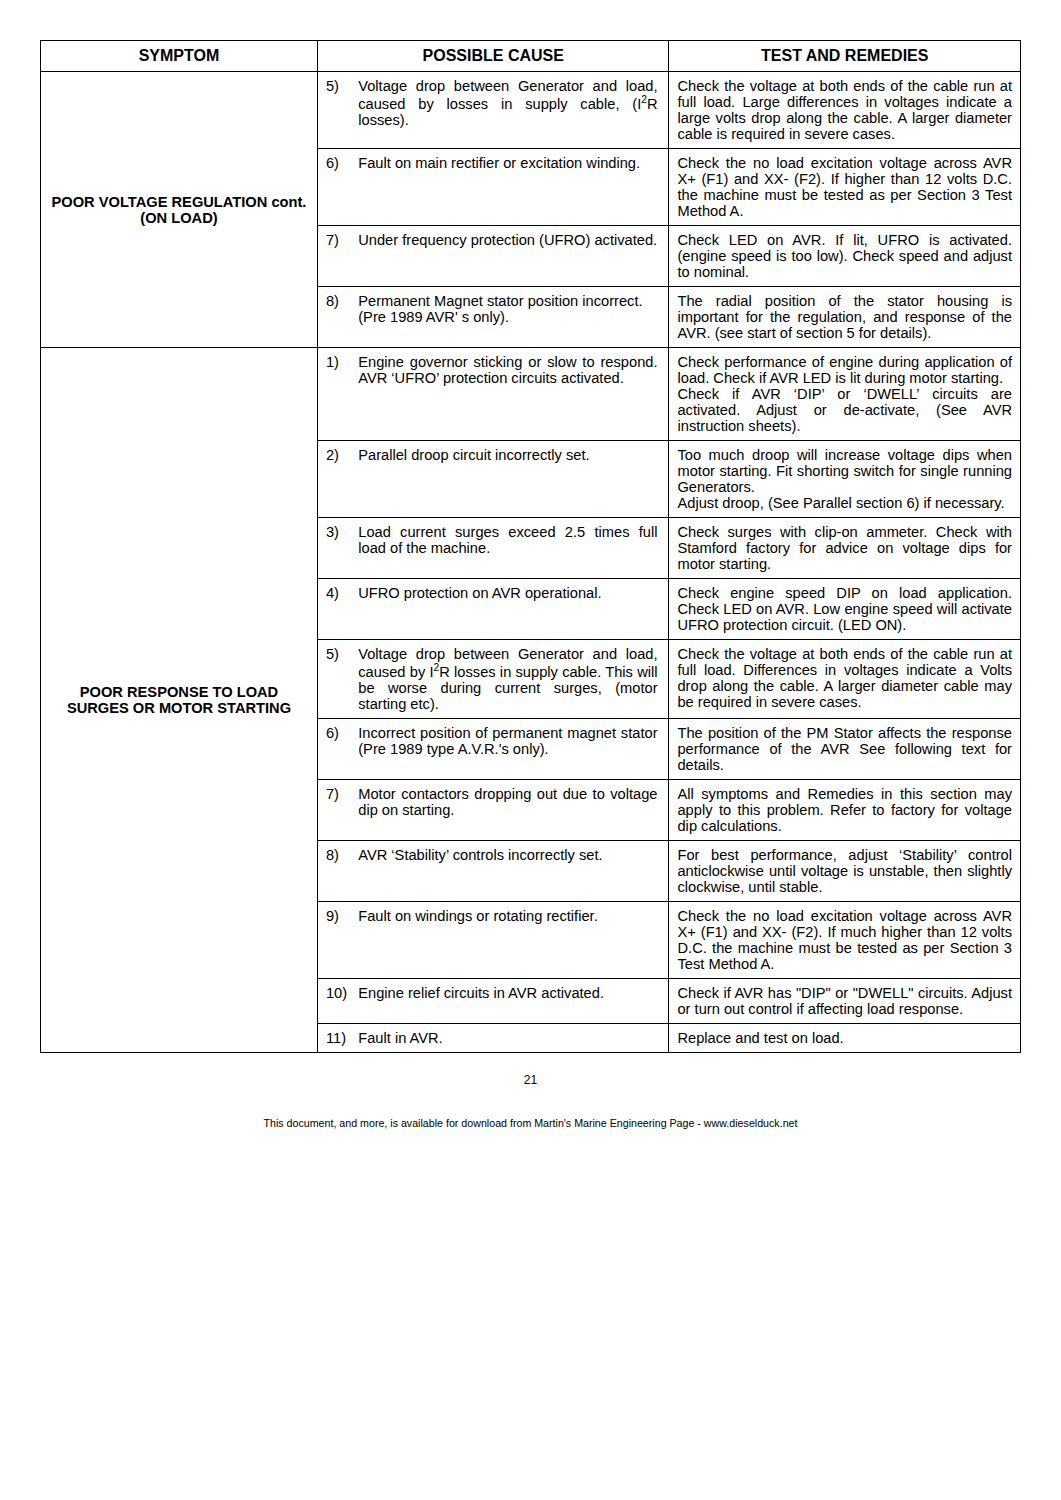| SYMPTOM | POSSIBLE CAUSE | TEST AND REMEDIES |
| --- | --- | --- |
| POOR VOLTAGE REGULATION cont. (ON LOAD) | 5) Voltage drop between Generator and load, caused by losses in supply cable, (I 2 R losses). | Check the voltage at both ends of the cable run at full load. Large differences in voltages indicate a large volts drop along the cable. A larger diameter cable is required in severe cases. |
| 6) Fault on main rectifier or excitation winding. | Check the no load excitation voltage across AVR X+ (F1) and XX- (F2). If higher than 12 volts D.C. the machine must be tested as per Section 3 Test Method A. |
| 7) Under frequency protection (UFRO) activated. | Check LED on AVR. If lit, UFRO is activated. (engine speed is too low). Check speed and adjust to nominal. |
| 8) Permanent Magnet stator position incorrect. (Pre 1989 AVR' s only). | The radial position of the stator housing is important for the regulation, and response of the AVR. (see start of section 5 for details). |
| POOR RESPONSE TO LOAD SURGES OR MOTOR STARTING | 1) Engine governor sticking or slow to respond. AVR ‘UFRO’ protection circuits activated. | Check performance of engine during application of load. Check if AVR LED is lit during motor starting. Check if AVR ‘DIP’ or ‘DWELL’ circuits are activated. Adjust or de-activate, (See AVR instruction sheets). |
| 2) Parallel droop circuit incorrectly set. | Too much droop will increase voltage dips when motor starting. Fit shorting switch for single running Generators. Adjust droop, (See Parallel section 6) if necessary. |
| 3) Load current surges exceed 2.5 times full load of the machine. | Check surges with clip-on ammeter. Check with Stamford factory for advice on voltage dips for motor starting. |
| 4) UFRO protection on AVR operational. | Check engine speed DIP on load application. Check LED on AVR. Low engine speed will activate UFRO protection circuit. (LED ON). |
| 5) Voltage drop between Generator and load, caused by I 2 R losses in supply cable. This will be worse during current surges, (motor starting etc). | Check the voltage at both ends of the cable run at full load. Differences in voltages indicate a Volts drop along the cable. A larger diameter cable may be required in severe cases. |
| 6) Incorrect position of permanent magnet stator (Pre 1989 type A.V.R.'s only). | The position of the PM Stator affects the response performance of the AVR See following text for details. |
| 7) Motor contactors dropping out due to voltage dip on starting. | All symptoms and Remedies in this section may apply to this problem. Refer to factory for voltage dip calculations. |
| 8) AVR ‘Stability’ controls incorrectly set. | For best performance, adjust ‘Stability’ control anticlockwise until voltage is unstable, then slightly clockwise, until stable. |
| 9) Fault on windings or rotating rectifier. | Check the no load excitation voltage across AVR X+ (F1) and XX- (F2). If much higher than 12 volts D.C. the machine must be tested as per Section 3 Test Method A. |
| 10) Engine relief circuits in AVR activated. | Check if AVR has "DIP" or "DWELL" circuits. Adjust or turn out control if affecting load response. |
| 11) Fault in AVR. | Replace and test on load. |
21
This document, and more, is available for download from Martin's Marine Engineering Page - www.dieselduck.net